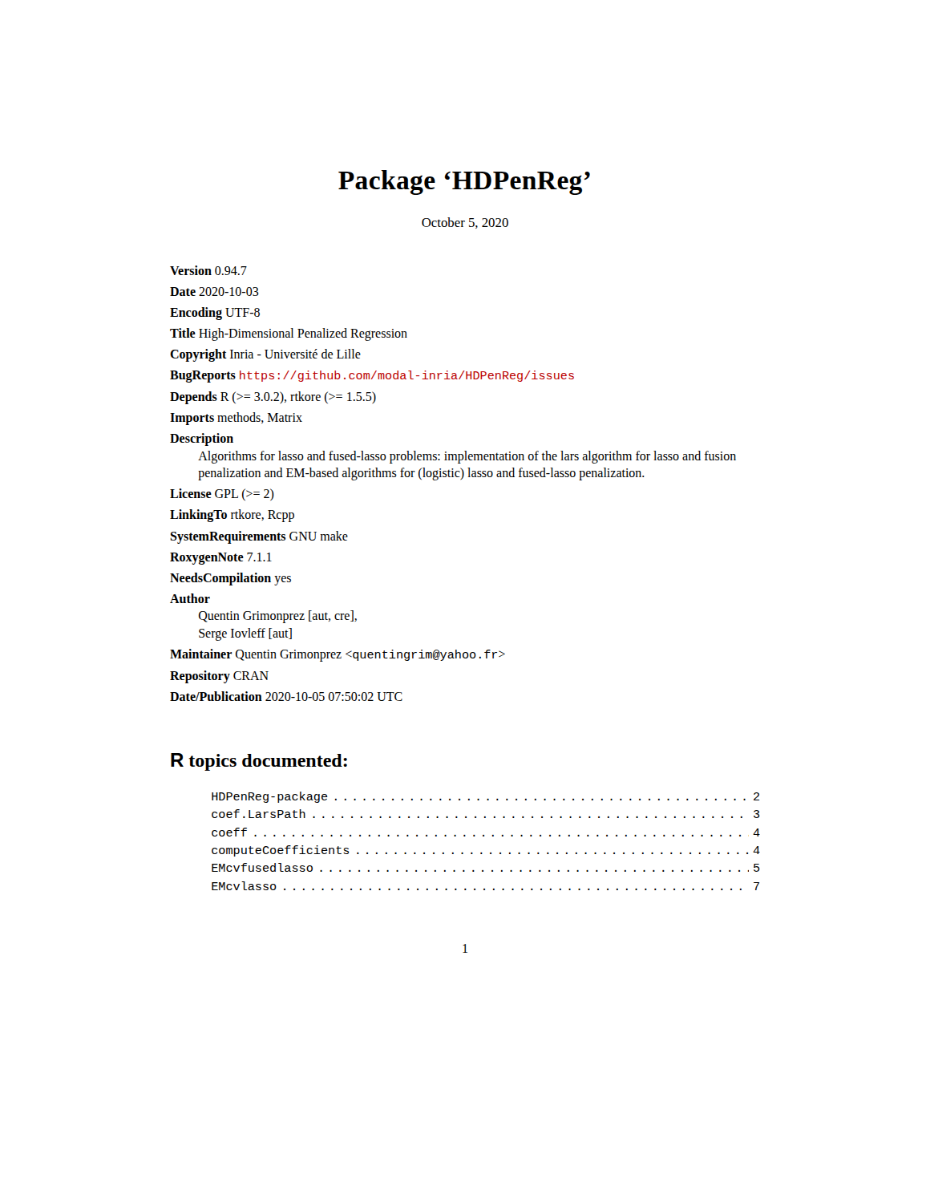Package ‘HDPenReg’
October 5, 2020
Version
0.94.7
Date
2020-10-03
Encoding
UTF-8
Title
High-Dimensional Penalized Regression
Copyright
Inria - Université de Lille
BugReports
https://github.com/modal-inria/HDPenReg/issues
Depends
R (>= 3.0.2), rtkore (>= 1.5.5)
Imports
methods, Matrix
Description
Algorithms for lasso and fused-lasso problems: implementation of the lars algorithm for lasso and fusion penalization and EM-based algorithms for (logistic) lasso and fused-lasso penalization.
License
GPL (>= 2)
LinkingTo
rtkore, Rcpp
SystemRequirements
GNU make
RoxygenNote
7.1.1
NeedsCompilation
yes
Author
Quentin Grimonprez [aut, cre],
Serge Iovleff [aut]
Maintainer
Quentin Grimonprez <quentingrim@yahoo.fr>
Repository
CRAN
Date/Publication
2020-10-05 07:50:02 UTC
R topics documented:
HDPenReg-package................................................ 2
coef.LarsPath.................................................... 3
coeff.......................................................... 4
computeCoefficients.............................................. 4
EMcvfusedlasso.................................................. 5
EMcvlasso...................................................... 7
1